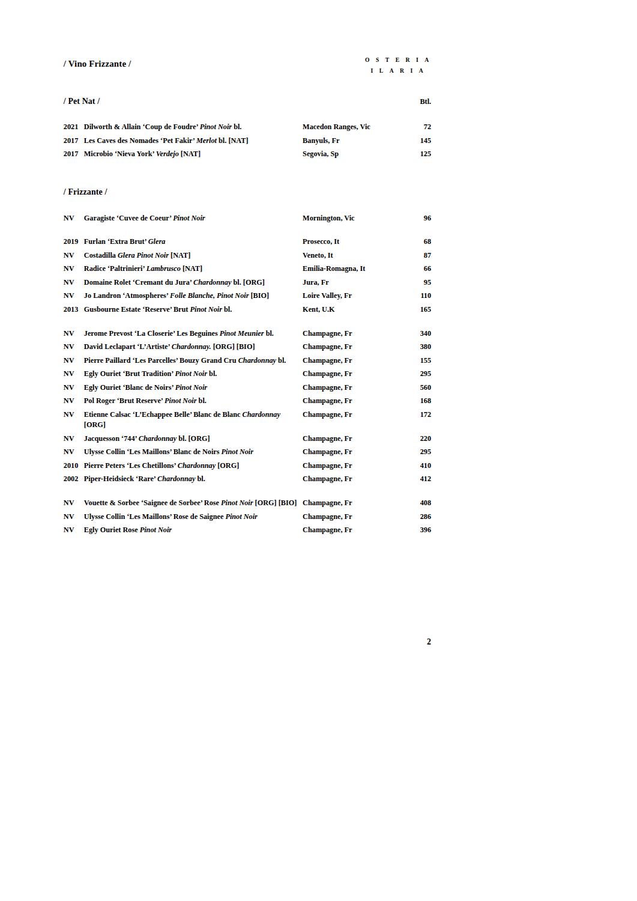O S T E R I A
I L A R I A
/ Vino Frizzante /
/ Pet Nat /
Btl.
| 2021 | Dilworth & Allain ‘Coup de Foudre’ Pinot Noir bl. | Macedon Ranges, Vic | 72 |
| 2017 | Les Caves des Nomades ‘Pet Fakir’ Merlot bl. [NAT] | Banyuls, Fr | 145 |
| 2017 | Microbio ‘Nieva York’ Verdejo [NAT] | Segovia, Sp | 125 |
/ Frizzante /
| NV | Garagiste ‘Cuvee de Coeur’ Pinot Noir | Mornington, Vic | 96 |
| 2019 | Furlan ‘Extra Brut’ Glera | Prosecco, It | 68 |
| NV | Costadilla Glera Pinot Noir [NAT] | Veneto, It | 87 |
| NV | Radice ‘Paltrinieri’ Lambrusco [NAT] | Emilia-Romagna, It | 66 |
| NV | Domaine Rolet ‘Cremant du Jura’ Chardonnay bl. [ORG] | Jura, Fr | 95 |
| NV | Jo Landron ‘Atmospheres’ Folle Blanche, Pinot Noir [BIO] | Loire Valley, Fr | 110 |
| 2013 | Gusbourne Estate ‘Reserve’ Brut Pinot Noir bl. | Kent, U.K | 165 |
| NV | Jerome Prevost ‘La Closerie’ Les Beguines Pinot Meunier bl. | Champagne, Fr | 340 |
| NV | David Leclapart ‘L’Artiste’ Chardonnay. [ORG] [BIO] | Champagne, Fr | 380 |
| NV | Pierre Paillard ‘Les Parcelles’ Bouzy Grand Cru Chardonnay bl. | Champagne, Fr | 155 |
| NV | Egly Ouriet ‘Brut Tradition’ Pinot Noir bl. | Champagne, Fr | 295 |
| NV | Egly Ouriet ‘Blanc de Noirs’ Pinot Noir | Champagne, Fr | 560 |
| NV | Pol Roger ‘Brut Reserve’ Pinot Noir bl. | Champagne, Fr | 168 |
| NV | Etienne Calsac ‘L’Echappee Belle’ Blanc de Blanc Chardonnay [ORG] | Champagne, Fr | 172 |
| NV | Jacquesson ‘744’ Chardonnay bl. [ORG] | Champagne, Fr | 220 |
| NV | Ulysse Collin ‘Les Maillons’ Blanc de Noirs Pinot Noir | Champagne, Fr | 295 |
| 2010 | Pierre Peters ‘Les Chetillons’ Chardonnay [ORG] | Champagne, Fr | 410 |
| 2002 | Piper-Heidsieck ‘Rare’ Chardonnay bl . | Champagne, Fr | 412 |
| NV | Vouette & Sorbee ‘Saignee de Sorbee’ Rose Pinot Noir [ORG] [BIO] | Champagne, Fr | 408 |
| NV | Ulysse Collin ‘Les Maillons’ Rose de Saignee Pinot Noir | Champagne, Fr | 286 |
| NV | Egly Ouriet Rose Pinot Noir | Champagne, Fr | 396 |
2